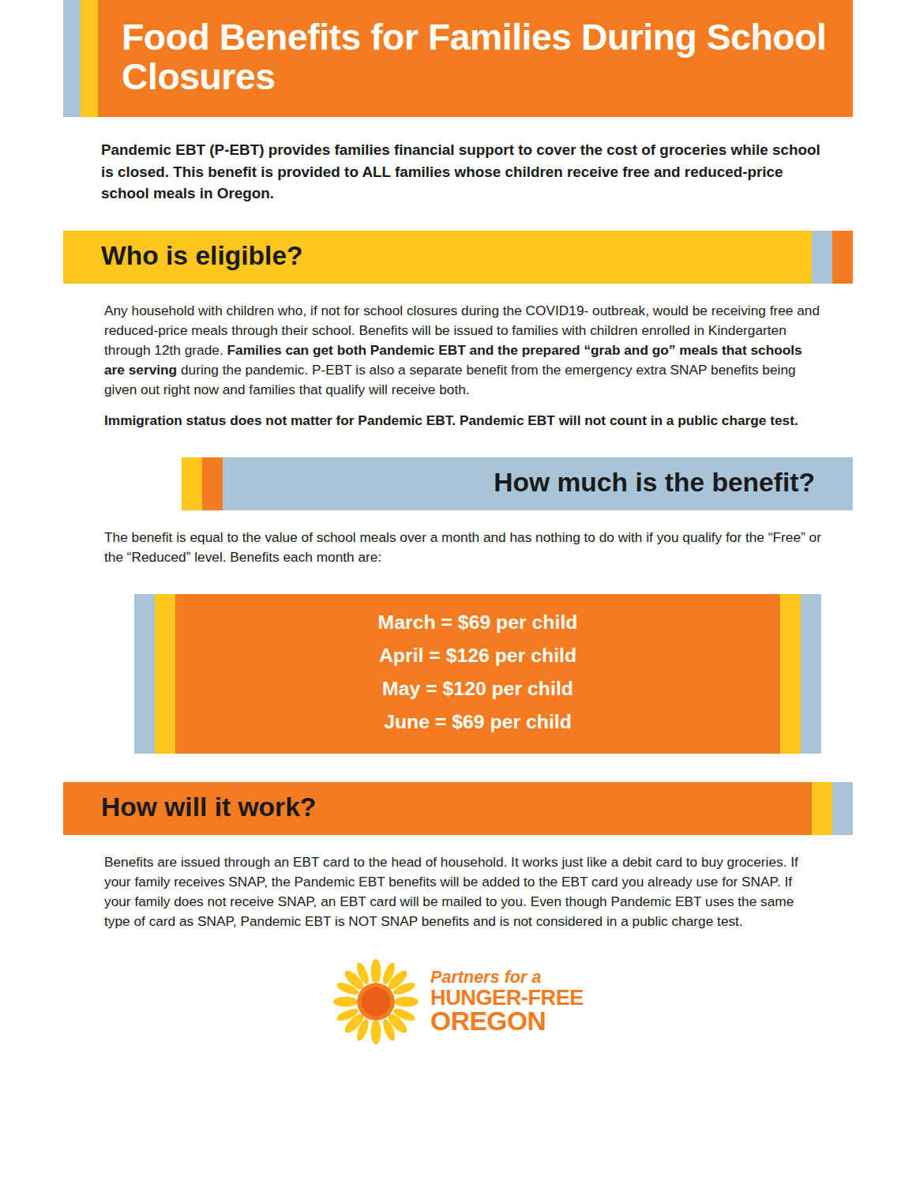Food Benefits for Families During School Closures
Pandemic EBT (P-EBT) provides families financial support to cover the cost of groceries while school is closed. This benefit is provided to ALL families whose children receive free and reduced-price school meals in Oregon.
Who is eligible?
Any household with children who, if not for school closures during the COVID19- outbreak, would be receiving free and reduced-price meals through their school. Benefits will be issued to families with children enrolled in Kindergarten through 12th grade. Families can get both Pandemic EBT and the prepared “grab and go” meals that schools are serving during the pandemic. P-EBT is also a separate benefit from the emergency extra SNAP benefits being given out right now and families that qualify will receive both.
Immigration status does not matter for Pandemic EBT. Pandemic EBT will not count in a public charge test.
How much is the benefit?
The benefit is equal to the value of school meals over a month and has nothing to do with if you qualify for the “Free” or the “Reduced” level. Benefits each month are:
March = $69 per child
April = $126 per child
May = $120 per child
June = $69 per child
How will it work?
Benefits are issued through an EBT card to the head of household. It works just like a debit card to buy groceries. If your family receives SNAP, the Pandemic EBT benefits will be added to the EBT card you already use for SNAP. If your family does not receive SNAP, an EBT card will be mailed to you. Even though Pandemic EBT uses the same type of card as SNAP, Pandemic EBT is NOT SNAP benefits and is not considered in a public charge test.
Partners for a HUNGER-FREE OREGON